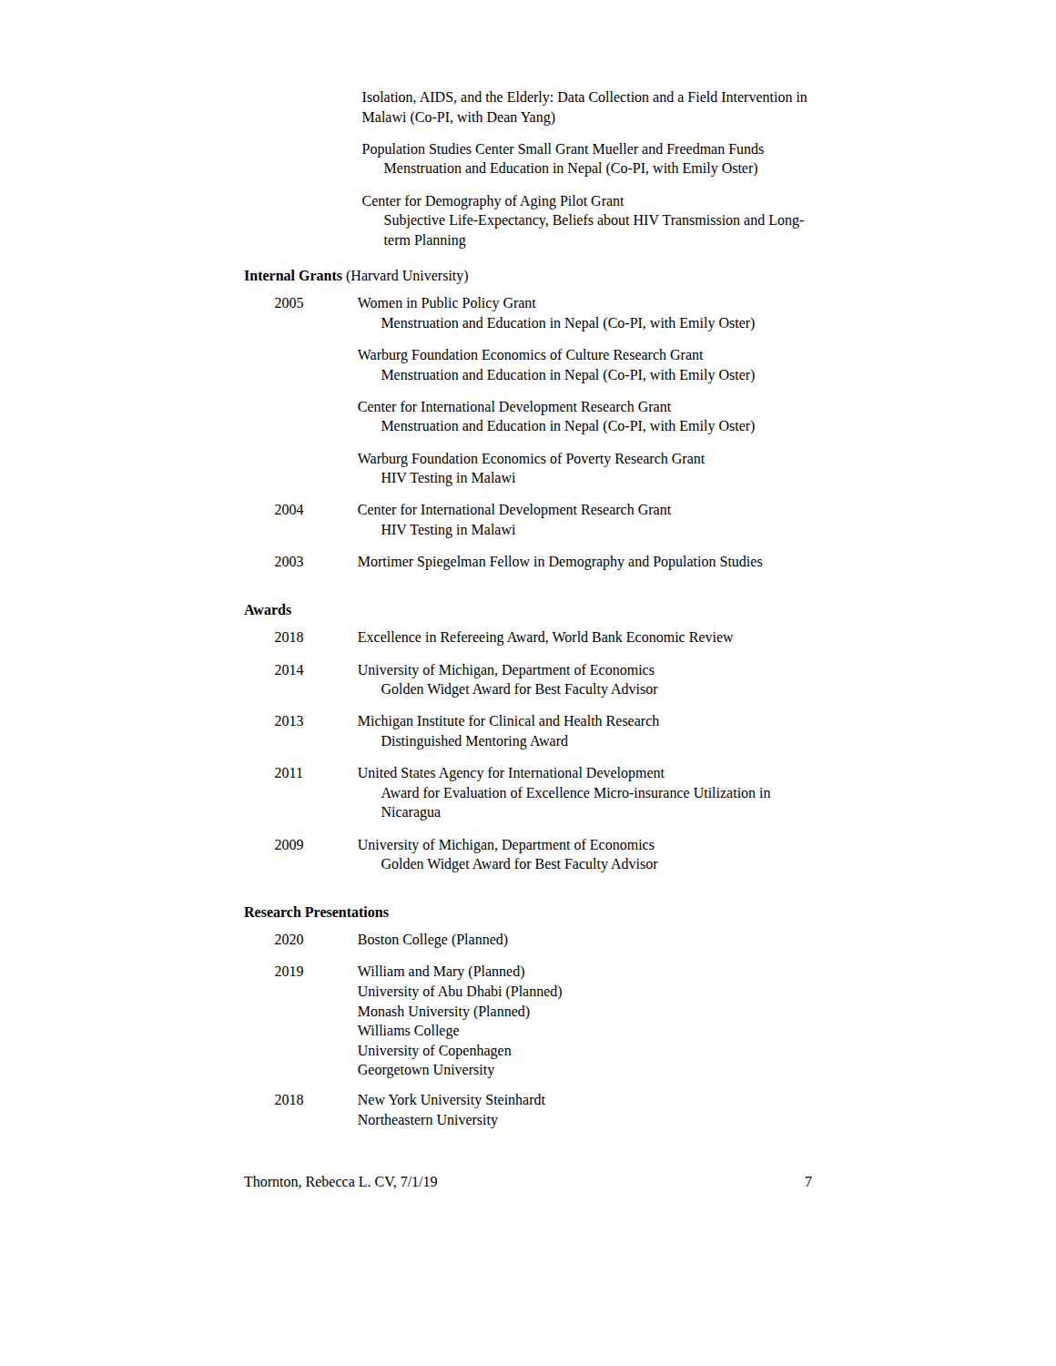Isolation, AIDS, and the Elderly: Data Collection and a Field Intervention in Malawi (Co-PI, with Dean Yang)
Population Studies Center Small Grant Mueller and Freedman FundsMenstruation and Education in Nepal (Co-PI, with Emily Oster)
Center for Demography of Aging Pilot GrantSubjective Life-Expectancy, Beliefs about HIV Transmission and Long-term Planning
Internal Grants (Harvard University)
| 2005 | Women in Public Policy Grant Menstruation and Education in Nepal (Co-PI, with Emily Oster) |
| | Warburg Foundation Economics of Culture Research Grant Menstruation and Education in Nepal (Co-PI, with Emily Oster) |
| | Center for International Development Research Grant Menstruation and Education in Nepal (Co-PI, with Emily Oster) |
| | Warburg Foundation Economics of Poverty Research Grant HIV Testing in Malawi |
| 2004 | Center for International Development Research Grant HIV Testing in Malawi |
| 2003 | Mortimer Spiegelman Fellow in Demography and Population Studies |
Awards
| 2018 | Excellence in Refereeing Award, World Bank Economic Review |
| 2014 | University of Michigan, Department of Economics Golden Widget Award for Best Faculty Advisor |
| 2013 | Michigan Institute for Clinical and Health Research Distinguished Mentoring Award |
| 2011 | United States Agency for International Development Award for Evaluation of Excellence Micro-insurance Utilization in Nicaragua |
| 2009 | University of Michigan, Department of Economics Golden Widget Award for Best Faculty Advisor |
Research Presentations
| 2020 | Boston College (Planned) |
| 2019 | William and Mary (Planned) University of Abu Dhabi (Planned) Monash University (Planned) Williams College University of Copenhagen Georgetown University |
| 2018 | New York University Steinhardt Northeastern University |
Thornton, Rebecca L. CV, 7/1/19 7